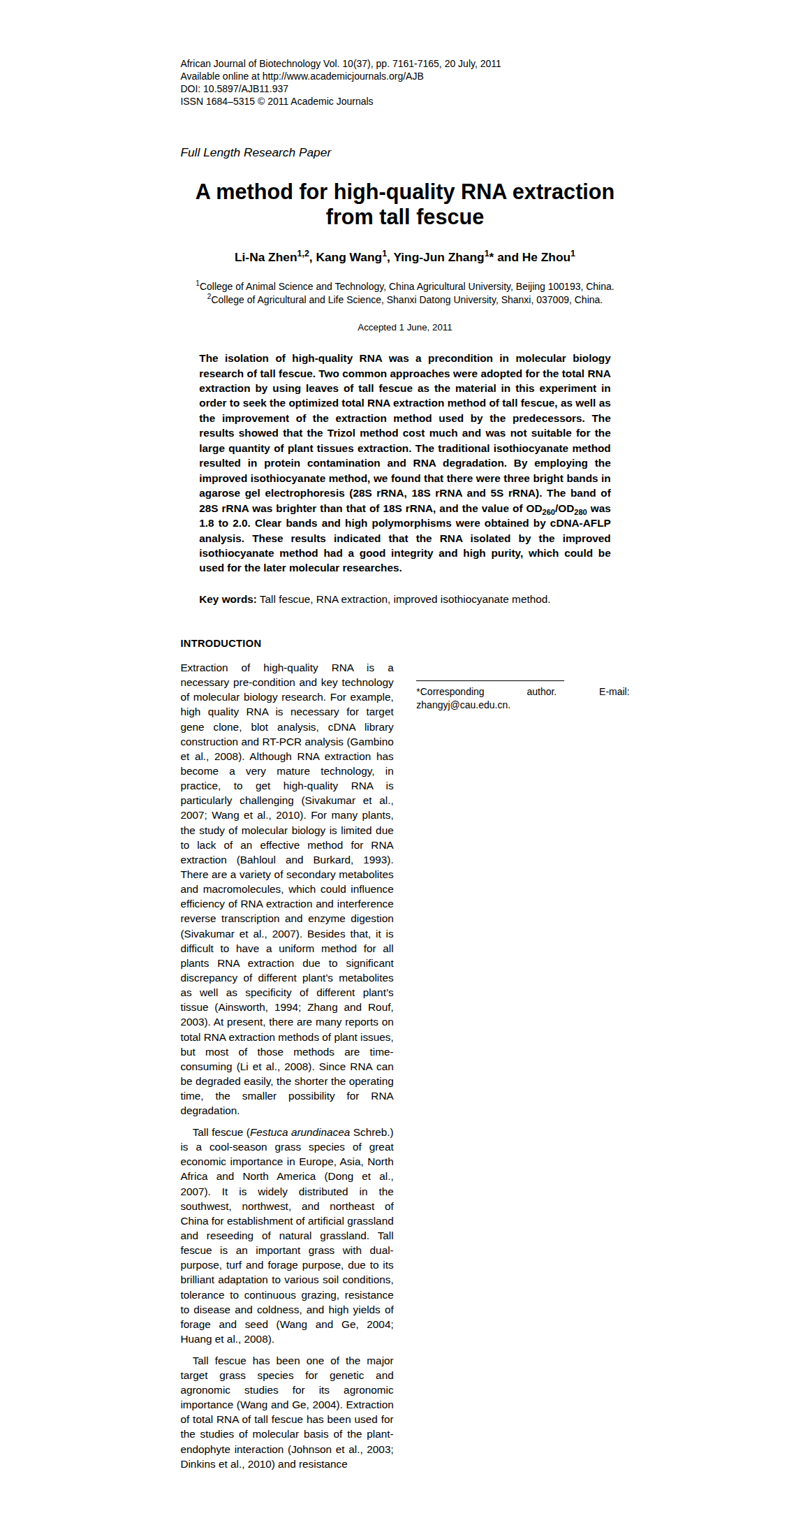African Journal of Biotechnology Vol. 10(37), pp. 7161-7165, 20 July, 2011
Available online at http://www.academicjournals.org/AJB
DOI: 10.5897/AJB11.937
ISSN 1684–5315 © 2011 Academic Journals
Full Length Research Paper
A method for high-quality RNA extraction from tall fescue
Li-Na Zhen1,2, Kang Wang1, Ying-Jun Zhang1* and He Zhou1
1College of Animal Science and Technology, China Agricultural University, Beijing 100193, China.
2College of Agricultural and Life Science, Shanxi Datong University, Shanxi, 037009, China.
Accepted 1 June, 2011
The isolation of high-quality RNA was a precondition in molecular biology research of tall fescue. Two common approaches were adopted for the total RNA extraction by using leaves of tall fescue as the material in this experiment in order to seek the optimized total RNA extraction method of tall fescue, as well as the improvement of the extraction method used by the predecessors. The results showed that the Trizol method cost much and was not suitable for the large quantity of plant tissues extraction. The traditional isothiocyanate method resulted in protein contamination and RNA degradation. By employing the improved isothiocyanate method, we found that there were three bright bands in agarose gel electrophoresis (28S rRNA, 18S rRNA and 5S rRNA). The band of 28S rRNA was brighter than that of 18S rRNA, and the value of OD260/OD280 was 1.8 to 2.0. Clear bands and high polymorphisms were obtained by cDNA-AFLP analysis. These results indicated that the RNA isolated by the improved isothiocyanate method had a good integrity and high purity, which could be used for the later molecular researches.
Key words: Tall fescue, RNA extraction, improved isothiocyanate method.
INTRODUCTION
Extraction of high-quality RNA is a necessary pre-condition and key technology of molecular biology research. For example, high quality RNA is necessary for target gene clone, blot analysis, cDNA library construction and RT-PCR analysis (Gambino et al., 2008). Although RNA extraction has become a very mature technology, in practice, to get high-quality RNA is particularly challenging (Sivakumar et al., 2007; Wang et al., 2010). For many plants, the study of molecular biology is limited due to lack of an effective method for RNA extraction (Bahloul and Burkard, 1993). There are a variety of secondary metabolites and macromolecules, which could influence efficiency of RNA extraction and interference reverse transcription and enzyme digestion (Sivakumar et al., 2007). Besides that, it is difficult to have a uniform method for all plants RNA extraction due to significant discrepancy of different plant’s metabolites as well as specificity of different plant’s tissue (Ainsworth, 1994; Zhang and Rouf, 2003). At present, there are many reports on total RNA extraction methods of plant issues, but most of those methods are time-consuming (Li et al., 2008). Since RNA can be degraded easily, the shorter the operating time, the smaller possibility for RNA degradation.
Tall fescue (Festuca arundinacea Schreb.) is a cool-season grass species of great economic importance in Europe, Asia, North Africa and North America (Dong et al., 2007). It is widely distributed in the southwest, northwest, and northeast of China for establishment of artificial grassland and reseeding of natural grassland. Tall fescue is an important grass with dual-purpose, turf and forage purpose, due to its brilliant adaptation to various soil conditions, tolerance to continuous grazing, resistance to disease and coldness, and high yields of forage and seed (Wang and Ge, 2004; Huang et al., 2008).
Tall fescue has been one of the major target grass species for genetic and agronomic studies for its agronomic importance (Wang and Ge, 2004). Extraction of total RNA of tall fescue has been used for the studies of molecular basis of the plant-endophyte interaction (Johnson et al., 2003; Dinkins et al., 2010) and resistance
*Corresponding author. E-mail: zhangyj@cau.edu.cn.